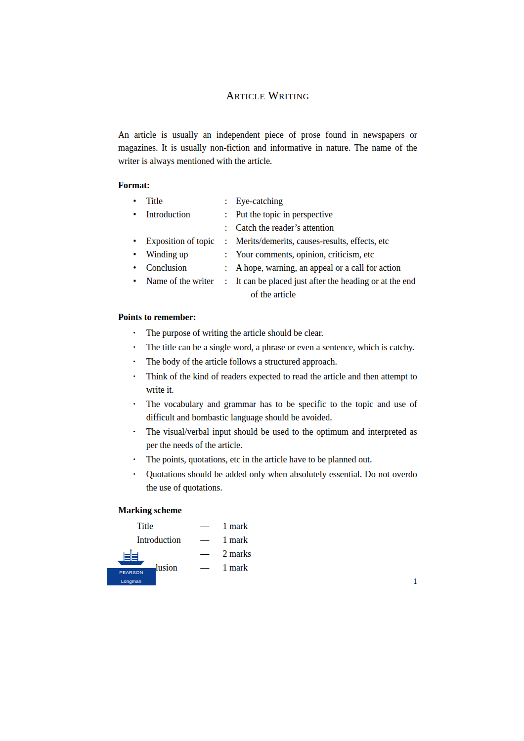ARTICLE WRITING
An article is usually an independent piece of prose found in newspapers or magazines. It is usually non-fiction and informative in nature. The name of the writer is always mentioned with the article.
Format:
| • | Title | : | Eye-catching |
| • | Introduction | : | Put the topic in perspective |
| | | : | Catch the reader’s attention |
| • | Exposition of topic | : | Merits/demerits, causes-results, effects, etc |
| • | Winding up | : | Your comments, opinion, criticism, etc |
| • | Conclusion | : | A hope, warning, an appeal or a call for action |
| • | Name of the writer | : | It can be placed just after the heading or at the end |
| | | | of the article |
Points to remember:
The purpose of writing the article should be clear.
The title can be a single word, a phrase or even a sentence, which is catchy.
The body of the article follows a structured approach.
Think of the kind of readers expected to read the article and then attempt to write it.
The vocabulary and grammar has to be specific to the topic and use of difficult and bombastic language should be avoided.
The visual/verbal input should be used to the optimum and interpreted as per the needs of the article.
The points, quotations, etc in the article have to be planned out.
Quotations should be added only when absolutely essential. Do not overdo the use of quotations.
Marking scheme
| Title | — | 1 mark |
| Introduction | — | 1 mark |
| Body | — | 2 marks |
| Conclusion | — | 1 mark |
PEARSON
Longman
1